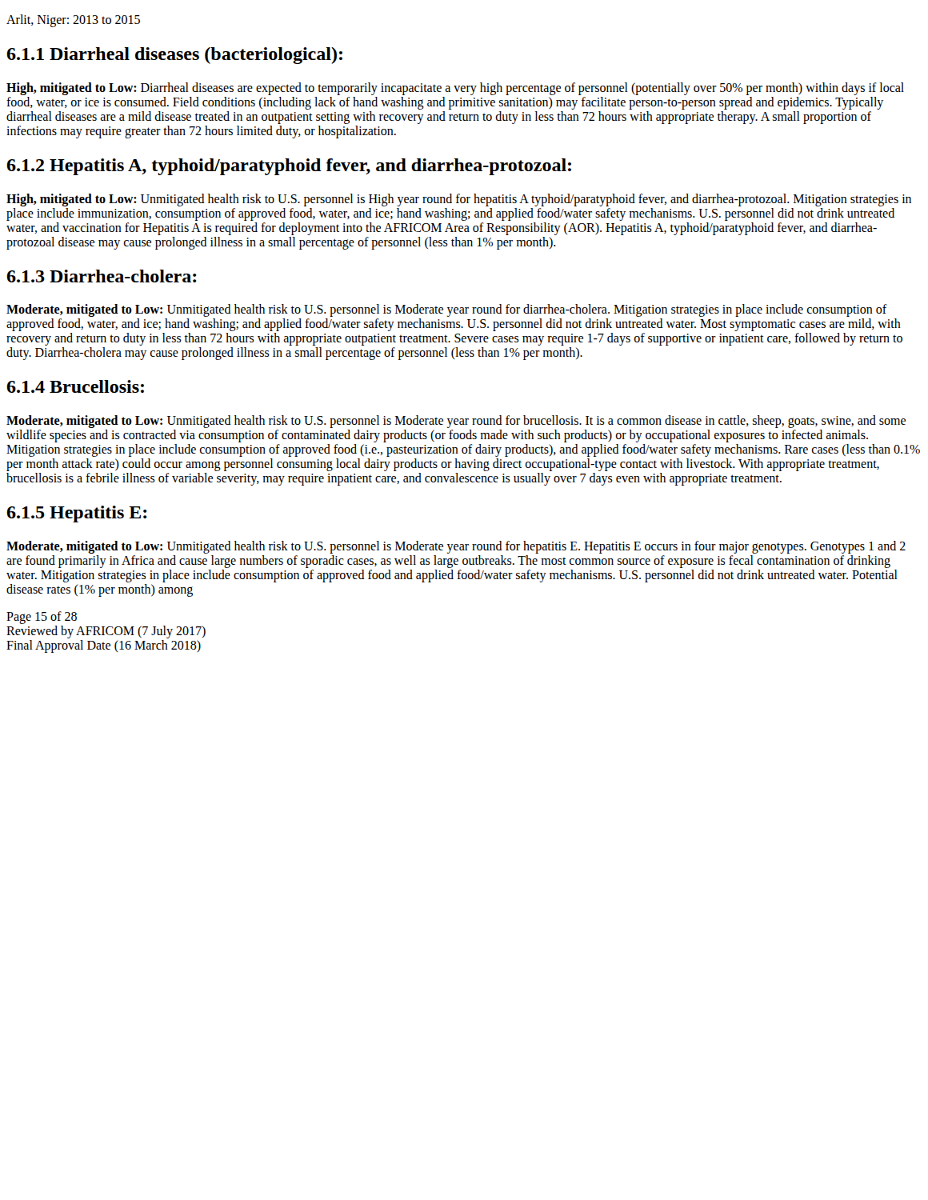Arlit, Niger: 2013 to 2015
6.1.1 Diarrheal diseases (bacteriological):
High, mitigated to Low: Diarrheal diseases are expected to temporarily incapacitate a very high percentage of personnel (potentially over 50% per month) within days if local food, water, or ice is consumed. Field conditions (including lack of hand washing and primitive sanitation) may facilitate person-to-person spread and epidemics. Typically diarrheal diseases are a mild disease treated in an outpatient setting with recovery and return to duty in less than 72 hours with appropriate therapy. A small proportion of infections may require greater than 72 hours limited duty, or hospitalization.
6.1.2 Hepatitis A, typhoid/paratyphoid fever, and diarrhea-protozoal:
High, mitigated to Low: Unmitigated health risk to U.S. personnel is High year round for hepatitis A typhoid/paratyphoid fever, and diarrhea-protozoal. Mitigation strategies in place include immunization, consumption of approved food, water, and ice; hand washing; and applied food/water safety mechanisms. U.S. personnel did not drink untreated water, and vaccination for Hepatitis A is required for deployment into the AFRICOM Area of Responsibility (AOR). Hepatitis A, typhoid/paratyphoid fever, and diarrhea-protozoal disease may cause prolonged illness in a small percentage of personnel (less than 1% per month).
6.1.3 Diarrhea-cholera:
Moderate, mitigated to Low: Unmitigated health risk to U.S. personnel is Moderate year round for diarrhea-cholera. Mitigation strategies in place include consumption of approved food, water, and ice; hand washing; and applied food/water safety mechanisms. U.S. personnel did not drink untreated water. Most symptomatic cases are mild, with recovery and return to duty in less than 72 hours with appropriate outpatient treatment. Severe cases may require 1-7 days of supportive or inpatient care, followed by return to duty. Diarrhea-cholera may cause prolonged illness in a small percentage of personnel (less than 1% per month).
6.1.4 Brucellosis:
Moderate, mitigated to Low: Unmitigated health risk to U.S. personnel is Moderate year round for brucellosis. It is a common disease in cattle, sheep, goats, swine, and some wildlife species and is contracted via consumption of contaminated dairy products (or foods made with such products) or by occupational exposures to infected animals. Mitigation strategies in place include consumption of approved food (i.e., pasteurization of dairy products), and applied food/water safety mechanisms. Rare cases (less than 0.1% per month attack rate) could occur among personnel consuming local dairy products or having direct occupational-type contact with livestock. With appropriate treatment, brucellosis is a febrile illness of variable severity, may require inpatient care, and convalescence is usually over 7 days even with appropriate treatment.
6.1.5 Hepatitis E:
Moderate, mitigated to Low: Unmitigated health risk to U.S. personnel is Moderate year round for hepatitis E. Hepatitis E occurs in four major genotypes. Genotypes 1 and 2 are found primarily in Africa and cause large numbers of sporadic cases, as well as large outbreaks. The most common source of exposure is fecal contamination of drinking water. Mitigation strategies in place include consumption of approved food and applied food/water safety mechanisms. U.S. personnel did not drink untreated water. Potential disease rates (1% per month) among
Page 15 of 28
Reviewed by AFRICOM (7 July 2017)
Final Approval Date (16 March 2018)